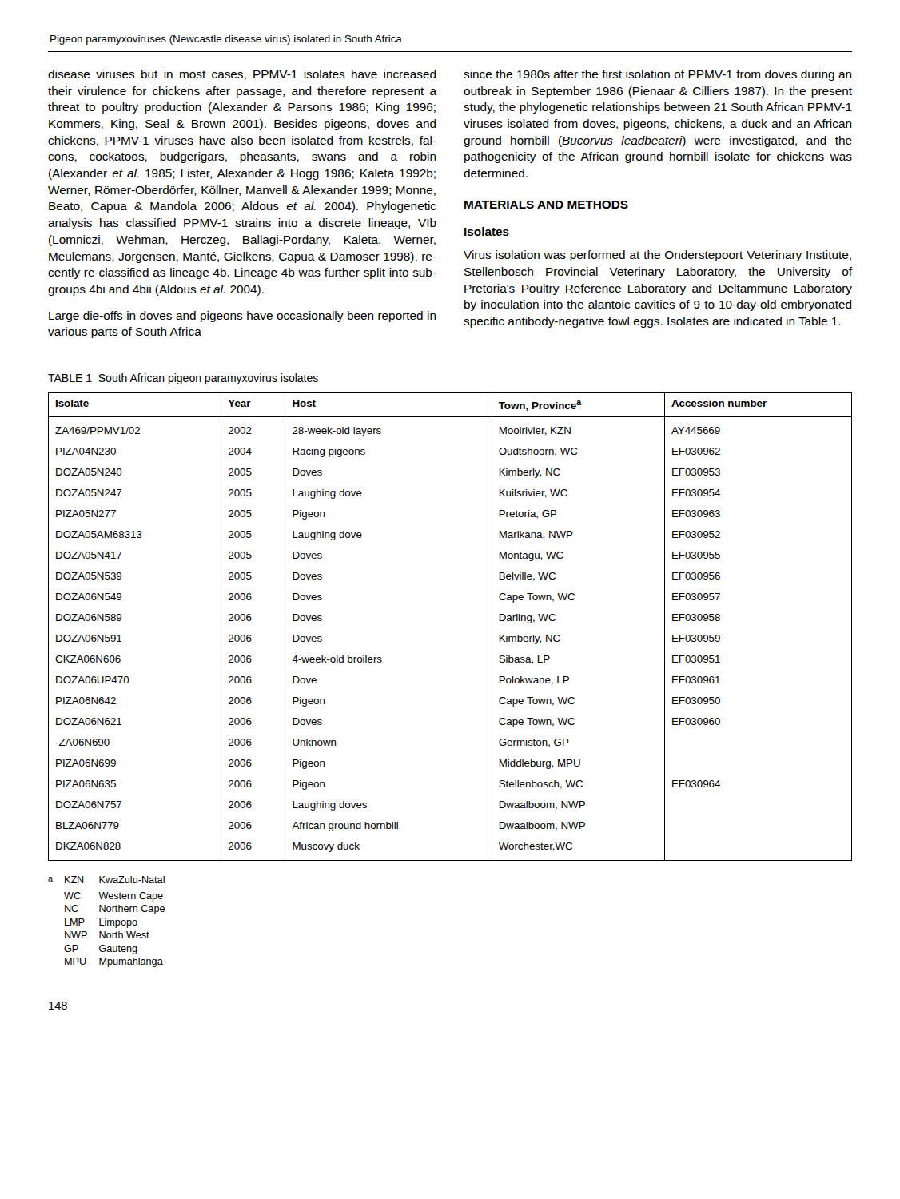Pigeon paramyxoviruses (Newcastle disease virus) isolated in South Africa
disease viruses but in most cases, PPMV-1 isolates have increased their virulence for chickens after passage, and therefore represent a threat to poultry production (Alexander & Parsons 1986; King 1996; Kommers, King, Seal & Brown 2001). Besides pigeons, doves and chickens, PPMV-1 viruses have also been isolated from kestrels, falcons, cockatoos, budgerigars, pheasants, swans and a robin (Alexander et al. 1985; Lister, Alexander & Hogg 1986; Kaleta 1992b; Werner, Römer-Oberdörfer, Köllner, Manvell & Alexander 1999; Monne, Beato, Capua & Mandola 2006; Aldous et al. 2004). Phylogenetic analysis has classified PPMV-1 strains into a discrete lineage, VIb (Lomniczi, Wehman, Herczeg, Ballagi-Pordany, Kaleta, Werner, Meulemans, Jorgensen, Manté, Gielkens, Capua & Damoser 1998), recently re-classified as lineage 4b. Lineage 4b was further split into subgroups 4bi and 4bii (Aldous et al. 2004).
Large die-offs in doves and pigeons have occasionally been reported in various parts of South Africa
since the 1980s after the first isolation of PPMV-1 from doves during an outbreak in September 1986 (Pienaar & Cilliers 1987). In the present study, the phylogenetic relationships between 21 South African PPMV-1 viruses isolated from doves, pigeons, chickens, a duck and an African ground hornbill (Bucorvus leadbeateri) were investigated, and the pathogenicity of the African ground hornbill isolate for chickens was determined.
Materials and methods
Isolates
Virus isolation was performed at the Onderstepoort Veterinary Institute, Stellenbosch Provincial Veterinary Laboratory, the University of Pretoria's Poultry Reference Laboratory and Deltammune Laboratory by inoculation into the alantoic cavities of 9 to 10-day-old embryonated specific antibody-negative fowl eggs. Isolates are indicated in Table 1.
TABLE 1 South African pigeon paramyxovirus isolates
| Isolate | Year | Host | Town, Province a | Accession number |
| --- | --- | --- | --- | --- |
| ZA469/PPMV1/02 | 2002 | 28-week-old layers | Mooirivier, KZN | AY445669 |
| PIZA04N230 | 2004 | Racing pigeons | Oudtshoorn, WC | EF030962 |
| DOZA05N240 | 2005 | Doves | Kimberly, NC | EF030953 |
| DOZA05N247 | 2005 | Laughing dove | Kuilsrivier, WC | EF030954 |
| PIZA05N277 | 2005 | Pigeon | Pretoria, GP | EF030963 |
| DOZA05AM68313 | 2005 | Laughing dove | Marikana, NWP | EF030952 |
| DOZA05N417 | 2005 | Doves | Montagu, WC | EF030955 |
| DOZA05N539 | 2005 | Doves | Belville, WC | EF030956 |
| DOZA06N549 | 2006 | Doves | Cape Town, WC | EF030957 |
| DOZA06N589 | 2006 | Doves | Darling, WC | EF030958 |
| DOZA06N591 | 2006 | Doves | Kimberly, NC | EF030959 |
| CKZA06N606 | 2006 | 4-week-old broilers | Sibasa, LP | EF030951 |
| DOZA06UP470 | 2006 | Dove | Polokwane, LP | EF030961 |
| PIZA06N642 | 2006 | Pigeon | Cape Town, WC | EF030950 |
| DOZA06N621 | 2006 | Doves | Cape Town, WC | EF030960 |
| -ZA06N690 | 2006 | Unknown | Germiston, GP | |
| PIZA06N699 | 2006 | Pigeon | Middleburg, MPU | |
| PIZA06N635 | 2006 | Pigeon | Stellenbosch, WC | EF030964 |
| DOZA06N757 | 2006 | Laughing doves | Dwaalboom, NWP | |
| BLZA06N779 | 2006 | African ground hornbill | Dwaalboom, NWP | |
| DKZA06N828 | 2006 | Muscovy duck | Worchester,WC | |
| a | KZN | KwaZulu-Natal |
| | WC | Western Cape |
| | NC | Northern Cape |
| | LMP | Limpopo |
| | NWP | North West |
| | GP | Gauteng |
| | MPU | Mpumahlanga |
148